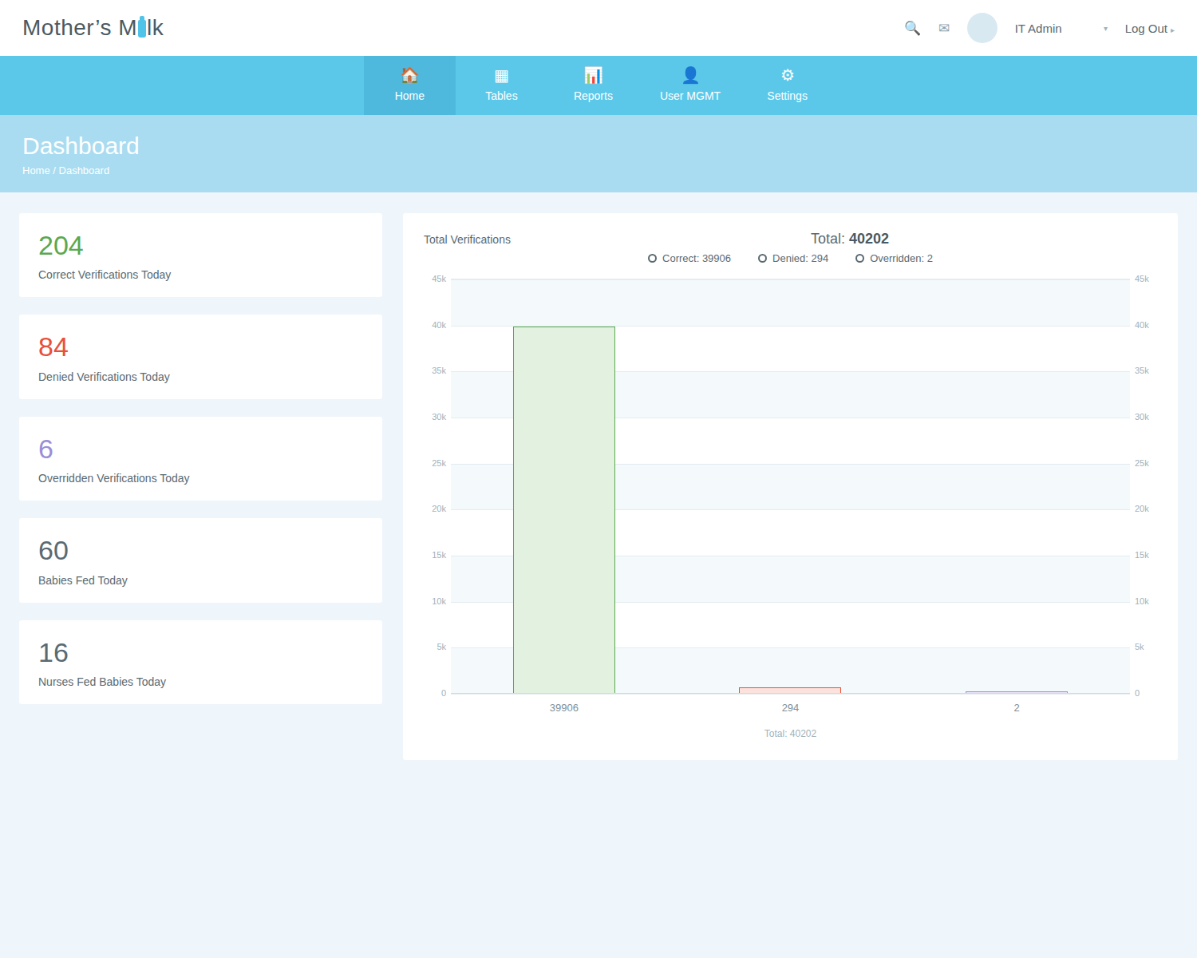Mother’s M lk
🔍 ✉
IT Admin ▾ Log Out▸
🏠Home ▦Tables 📊Reports 👤User MGMT ⚙Settings
Dashboard
Home / Dashboard
204
Correct Verifications Today
84
Denied Verifications Today
6
Overridden Verifications Today
60
Babies Fed Today
16
Nurses Fed Babies Today
Total Verifications
Total: 40202
Correct: 39906
Denied: 294
Overridden: 2
45k 45k
40k 40k
35k 35k
30k 30k
25k 25k
20k 20k
15k 15k
10k 10k
5k 5k
00
39906 294 2
Total: 40202